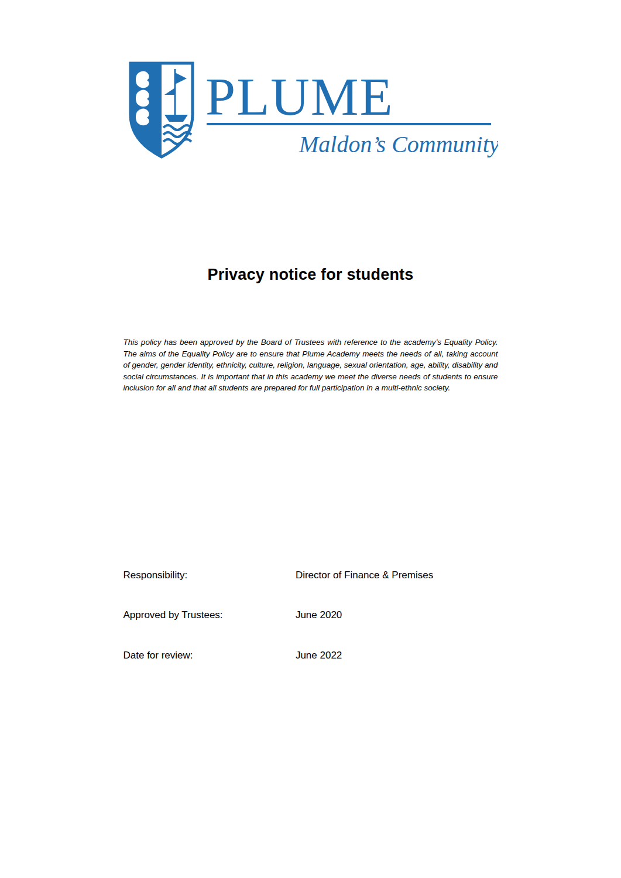PLUME Maldon’s Community Academy
Privacy notice for students
This policy has been approved by the Board of Trustees with reference to the academy’s Equality Policy. The aims of the Equality Policy are to ensure that Plume Academy meets the needs of all, taking account of gender, gender identity, ethnicity, culture, religion, language, sexual orientation, age, ability, disability and social circumstances. It is important that in this academy we meet the diverse needs of students to ensure inclusion for all and that all students are prepared for full participation in a multi-ethnic society.
| Responsibility: | Director of Finance & Premises |
| Approved by Trustees: | June 2020 |
| Date for review: | June 2022 |